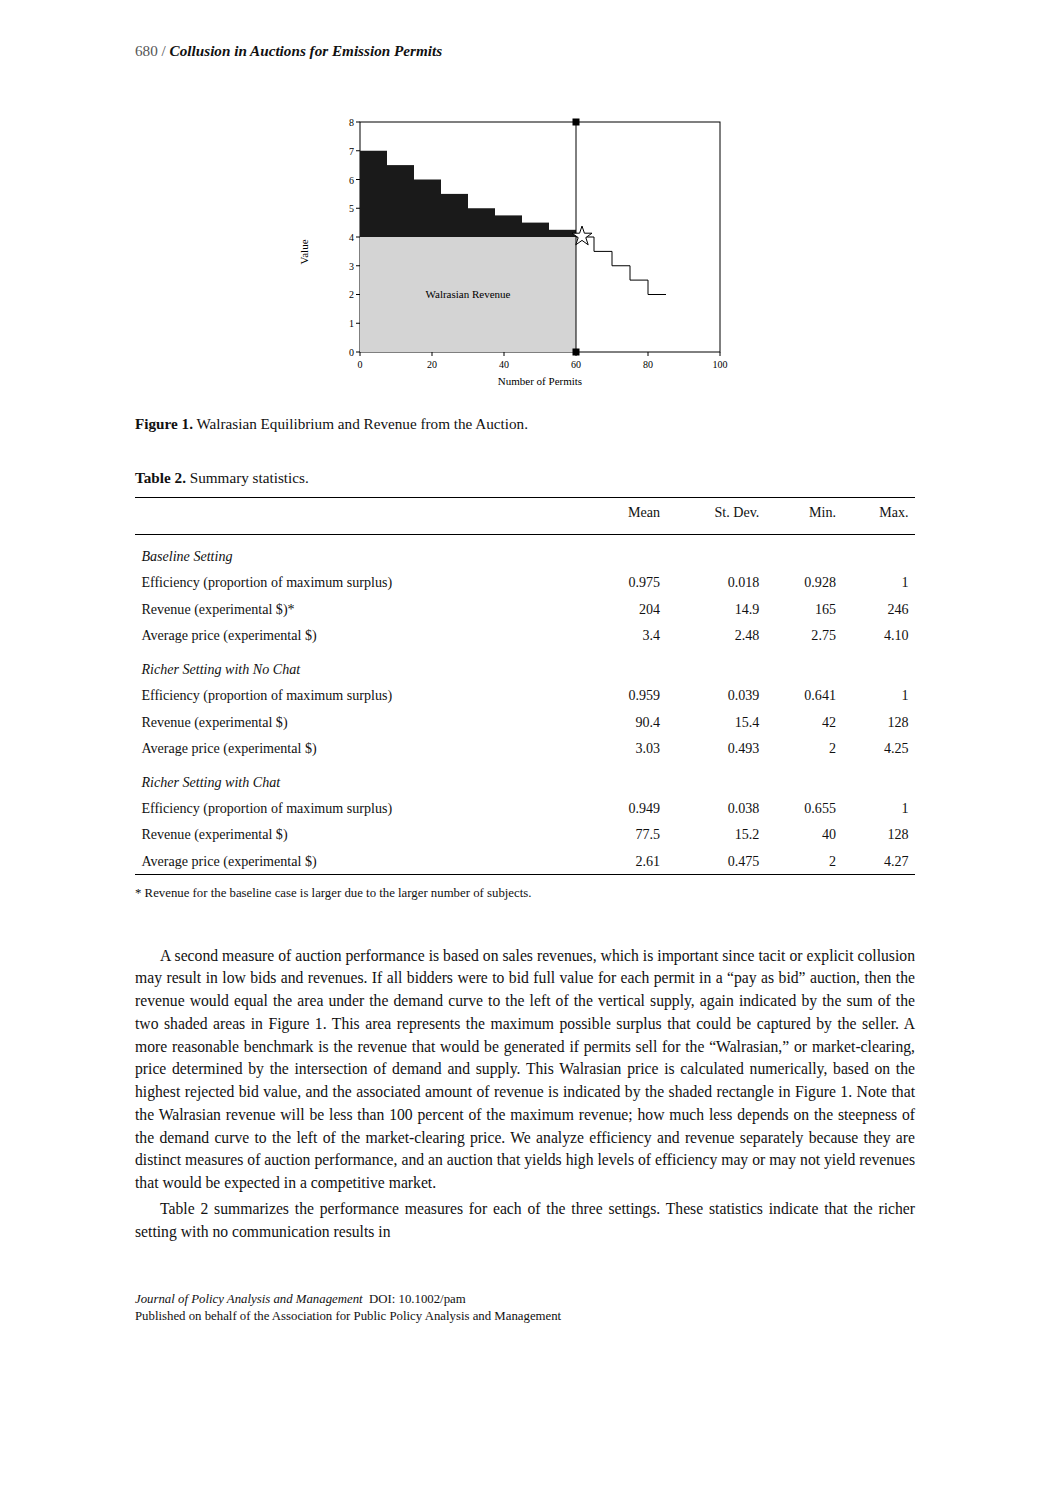680 / Collusion in Auctions for Emission Permits
Value Number of Permits 0 1 2 3 4 5 6 7 8 0 20 40 60 80 100 Walrasian Revenue
Figure 1. Walrasian Equilibrium and Revenue from the Auction.
Table 2. Summary statistics.
| | Mean | St. Dev. | Min. | Max. |
| --- | --- | --- | --- | --- |
| Baseline Setting |
| Efficiency (proportion of maximum surplus) | 0.975 | 0.018 | 0.928 | 1 |
| Revenue (experimental $)* | 204 | 14.9 | 165 | 246 |
| Average price (experimental $) | 3.4 | 2.48 | 2.75 | 4.10 |
| Richer Setting with No Chat |
| Efficiency (proportion of maximum surplus) | 0.959 | 0.039 | 0.641 | 1 |
| Revenue (experimental $) | 90.4 | 15.4 | 42 | 128 |
| Average price (experimental $) | 3.03 | 0.493 | 2 | 4.25 |
| Richer Setting with Chat |
| Efficiency (proportion of maximum surplus) | 0.949 | 0.038 | 0.655 | 1 |
| Revenue (experimental $) | 77.5 | 15.2 | 40 | 128 |
| Average price (experimental $) | 2.61 | 0.475 | 2 | 4.27 |
* Revenue for the baseline case is larger due to the larger number of subjects.
A second measure of auction performance is based on sales revenues, which is important since tacit or explicit collusion may result in low bids and revenues. If all bidders were to bid full value for each permit in a “pay as bid” auction, then the revenue would equal the area under the demand curve to the left of the vertical supply, again indicated by the sum of the two shaded areas in Figure 1. This area represents the maximum possible surplus that could be captured by the seller. A more reasonable benchmark is the revenue that would be generated if permits sell for the “Walrasian,” or market-clearing, price determined by the intersection of demand and supply. This Walrasian price is calculated numerically, based on the highest rejected bid value, and the associated amount of revenue is indicated by the shaded rectangle in Figure 1. Note that the Walrasian revenue will be less than 100 percent of the maximum revenue; how much less depends on the steepness of the demand curve to the left of the market-clearing price. We analyze efficiency and revenue separately because they are distinct measures of auction performance, and an auction that yields high levels of efficiency may or may not yield revenues that would be expected in a competitive market.
Table 2 summarizes the performance measures for each of the three settings. These statistics indicate that the richer setting with no communication results in
Journal of Policy Analysis and Management DOI: 10.1002/pam
Published on behalf of the Association for Public Policy Analysis and Management